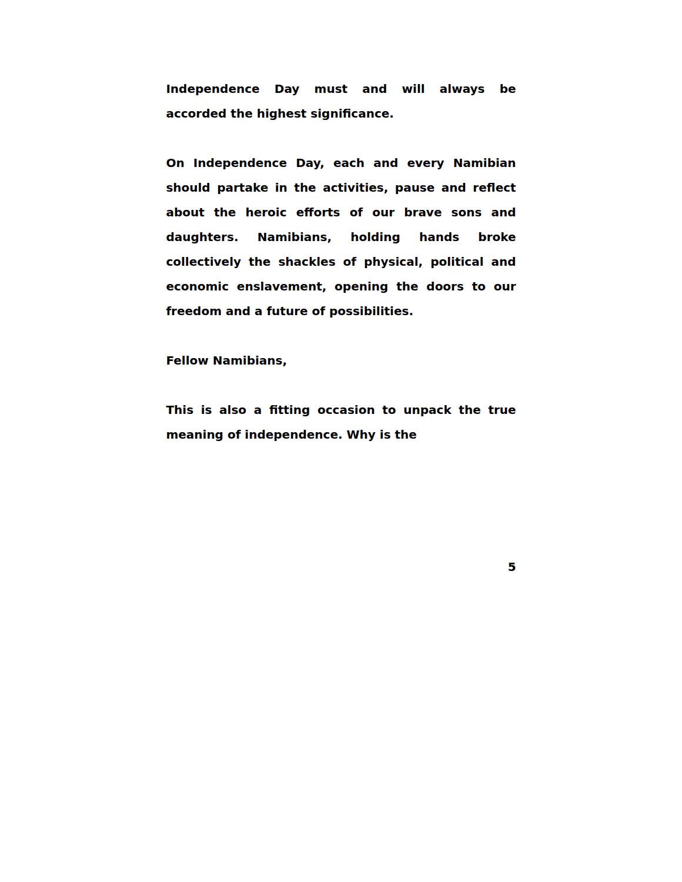Independence Day must and will always be accorded the highest significance.
On Independence Day, each and every Namibian should partake in the activities, pause and reflect about the heroic efforts of our brave sons and daughters. Namibians, holding hands broke collectively the shackles of physical, political and economic enslavement, opening the doors to our freedom and a future of possibilities.
Fellow Namibians,
This is also a fitting occasion to unpack the true meaning of independence. Why is the
5